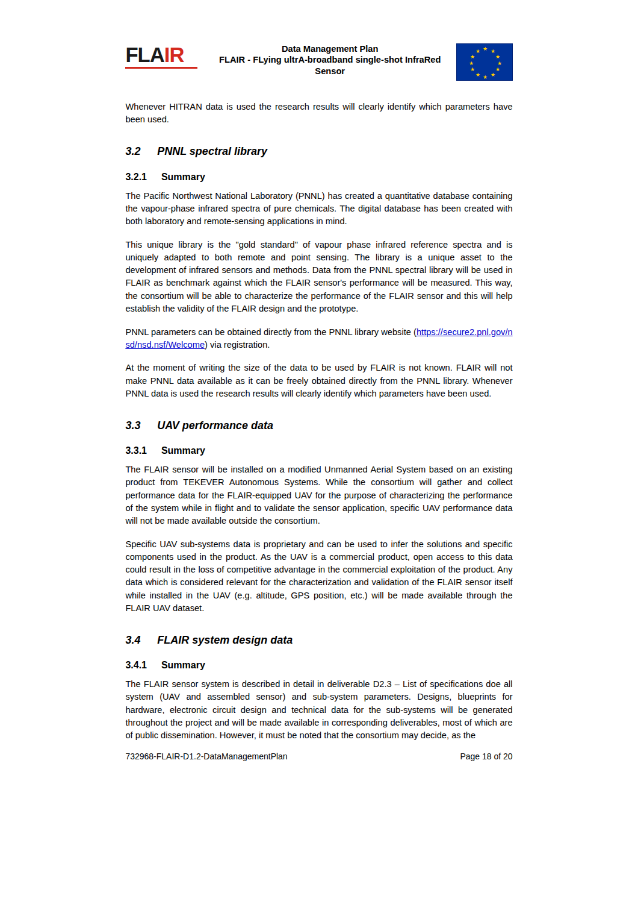FLAIR
Data Management Plan
FLAIR - FLying ultrA-broadband single-shot InfraRed Sensor
★ ★ ★ ★ ★ ★ ★ ★ ★ ★ ★ ★
Whenever HITRAN data is used the research results will clearly identify which parameters have been used.
3.2 PNNL spectral library
3.2.1 Summary
The Pacific Northwest National Laboratory (PNNL) has created a quantitative database containing the vapour-phase infrared spectra of pure chemicals. The digital database has been created with both laboratory and remote-sensing applications in mind.
This unique library is the "gold standard" of vapour phase infrared reference spectra and is uniquely adapted to both remote and point sensing. The library is a unique asset to the development of infrared sensors and methods. Data from the PNNL spectral library will be used in FLAIR as benchmark against which the FLAIR sensor's performance will be measured. This way, the consortium will be able to characterize the performance of the FLAIR sensor and this will help establish the validity of the FLAIR design and the prototype.
PNNL parameters can be obtained directly from the PNNL library website (https://secure2.pnl.gov/nsd/nsd.nsf/Welcome) via registration.
At the moment of writing the size of the data to be used by FLAIR is not known. FLAIR will not make PNNL data available as it can be freely obtained directly from the PNNL library. Whenever PNNL data is used the research results will clearly identify which parameters have been used.
3.3 UAV performance data
3.3.1 Summary
The FLAIR sensor will be installed on a modified Unmanned Aerial System based on an existing product from TEKEVER Autonomous Systems. While the consortium will gather and collect performance data for the FLAIR-equipped UAV for the purpose of characterizing the performance of the system while in flight and to validate the sensor application, specific UAV performance data will not be made available outside the consortium.
Specific UAV sub-systems data is proprietary and can be used to infer the solutions and specific components used in the product. As the UAV is a commercial product, open access to this data could result in the loss of competitive advantage in the commercial exploitation of the product. Any data which is considered relevant for the characterization and validation of the FLAIR sensor itself while installed in the UAV (e.g. altitude, GPS position, etc.) will be made available through the FLAIR UAV dataset.
3.4 FLAIR system design data
3.4.1 Summary
The FLAIR sensor system is described in detail in deliverable D2.3 – List of specifications doe all system (UAV and assembled sensor) and sub-system parameters. Designs, blueprints for hardware, electronic circuit design and technical data for the sub-systems will be generated throughout the project and will be made available in corresponding deliverables, most of which are of public dissemination. However, it must be noted that the consortium may decide, as the
732968-FLAIR-D1.2-DataManagementPlan Page 18 of 20